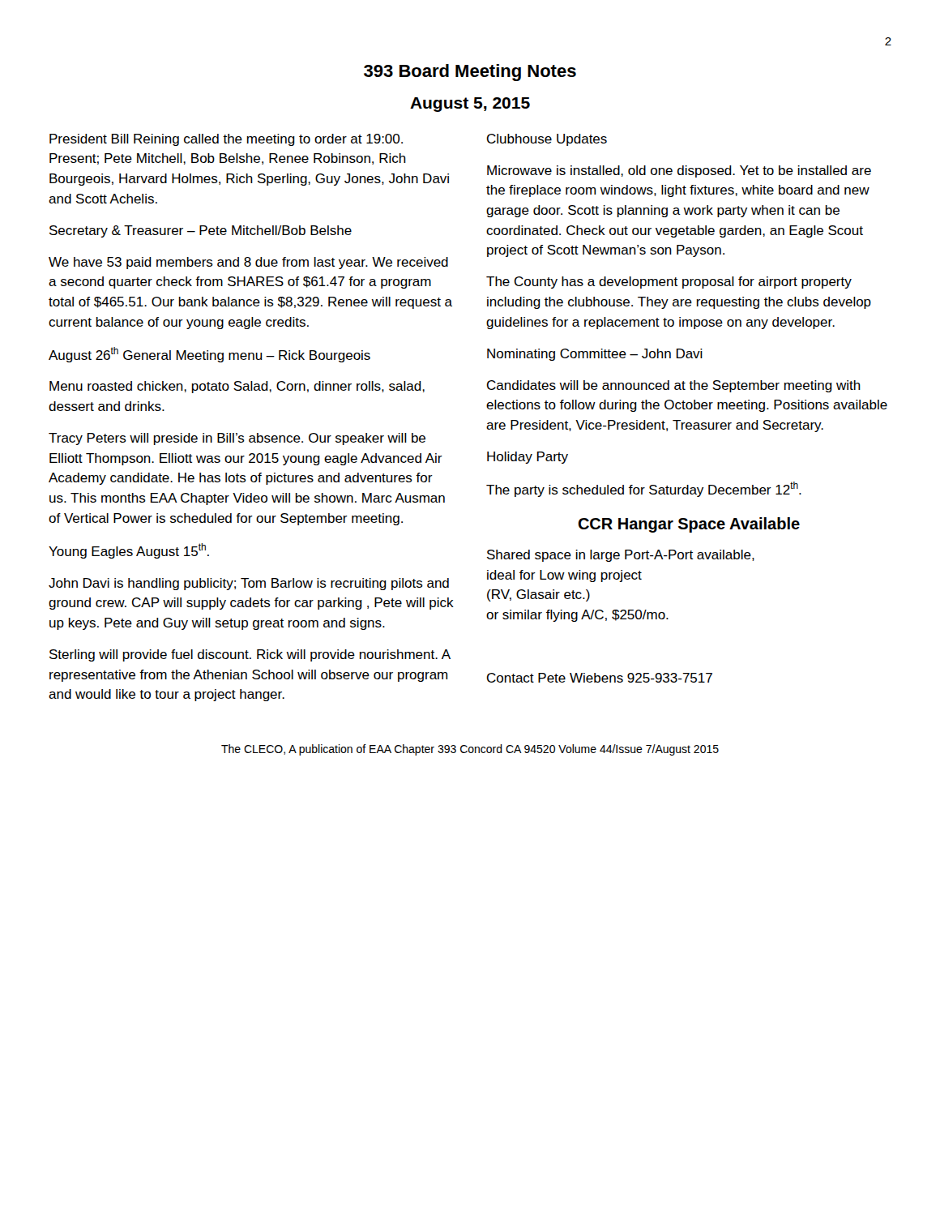2
393 Board Meeting Notes
August 5, 2015
President Bill Reining called the meeting to order at 19:00. Present; Pete Mitchell, Bob Belshe, Renee Robinson, Rich Bourgeois, Harvard Holmes, Rich Sperling, Guy Jones, John Davi and Scott Achelis.
Secretary & Treasurer – Pete Mitchell/Bob Belshe
We have 53 paid members and 8 due from last year. We received a second quarter check from SHARES of $61.47 for a program total of $465.51. Our bank balance is $8,329. Renee will request a current balance of our young eagle credits.
August 26th General Meeting menu – Rick Bourgeois
Menu roasted chicken, potato Salad, Corn, dinner rolls, salad, dessert and drinks.
Tracy Peters will preside in Bill’s absence. Our speaker will be Elliott Thompson. Elliott was our 2015 young eagle Advanced Air Academy candidate. He has lots of pictures and adventures for us. This months EAA Chapter Video will be shown. Marc Ausman of Vertical Power is scheduled for our September meeting.
Young Eagles August 15th.
John Davi is handling publicity; Tom Barlow is recruiting pilots and ground crew. CAP will supply cadets for car parking , Pete will pick up keys. Pete and Guy will setup great room and signs.
Sterling will provide fuel discount. Rick will provide nourishment. A representative from the Athenian School will observe our program and would like to tour a project hanger.
Clubhouse Updates
Microwave is installed, old one disposed. Yet to be installed are the fireplace room windows, light fixtures, white board and new garage door. Scott is planning a work party when it can be coordinated. Check out our vegetable garden, an Eagle Scout project of Scott Newman’s son Payson.
The County has a development proposal for airport property including the clubhouse. They are requesting the clubs develop guidelines for a replacement to impose on any developer.
Nominating Committee – John Davi
Candidates will be announced at the September meeting with elections to follow during the October meeting. Positions available are President, Vice-President, Treasurer and Secretary.
Holiday Party
The party is scheduled for Saturday December 12th.
CCR Hangar Space Available
Shared space in large Port-A-Port available,
ideal for Low wing project
(RV, Glasair etc.)
or similar flying A/C, $250/mo.
Contact Pete Wiebens 925-933-7517
The CLECO, A publication of EAA Chapter 393 Concord CA 94520 Volume 44/Issue 7/August 2015